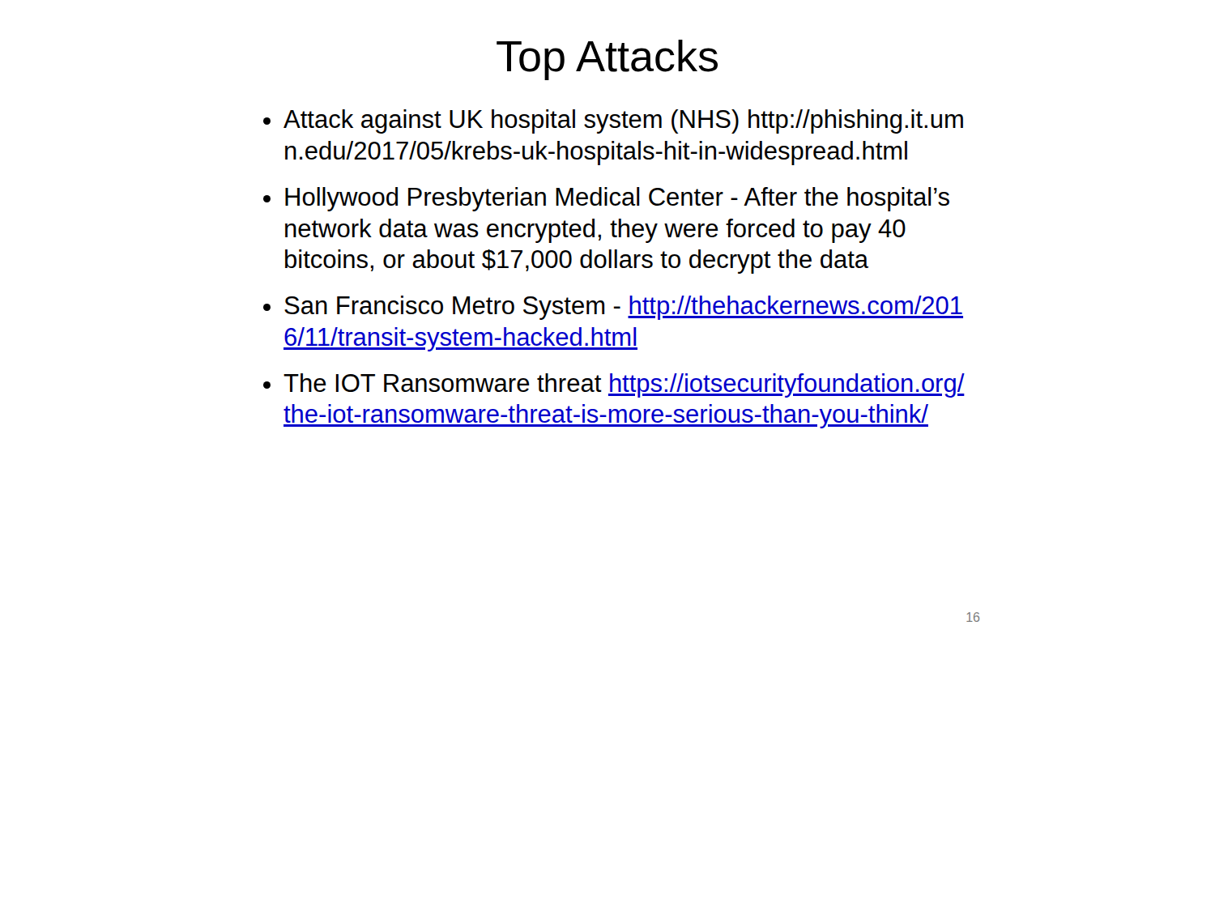Top Attacks
Attack against UK hospital system (NHS) http://phishing.it.umn.edu/2017/05/krebs-uk-hospitals-hit-in-widespread.html
Hollywood Presbyterian Medical Center - After the hospital’s network data was encrypted, they were forced to pay 40 bitcoins, or about $17,000 dollars to decrypt the data
San Francisco Metro System - http://thehackernews.com/2016/11/transit-system-hacked.html
The IOT Ransomware threat https://iotsecurityfoundation.org/the-iot-ransomware-threat-is-more-serious-than-you-think/
16